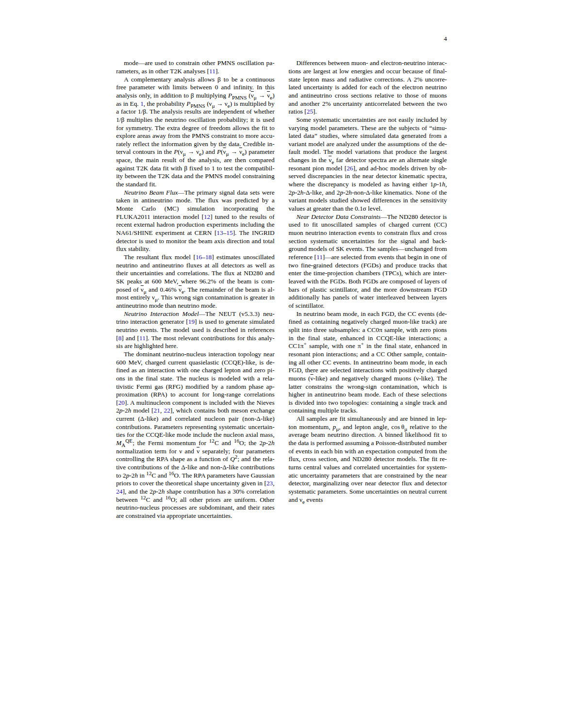4
mode—are used to constrain other PMNS oscillation parameters, as in other T2K analyses [11].
A complementary analysis allows β to be a continuous free parameter with limits between 0 and infinity. In this analysis only, in addition to β multiplying PPMNS (νμ → νe) as in Eq. 1, the probability PPMNS (νμ → νe) is multiplied by a factor 1/β. The analysis results are independent of whether 1/β multiplies the neutrino oscillation probability; it is used for symmetry. The extra degree of freedom allows the fit to explore areas away from the PMNS constraint to more accurately reflect the information given by the data. Credible interval contours in the P(νμ → νe) and P(νμ → νe) parameter space, the main result of the analysis, are then compared against T2K data fit with β fixed to 1 to test the compatibility between the T2K data and the PMNS model constraining the standard fit.
Neutrino Beam Flux—The primary signal data sets were taken in antineutrino mode. The flux was predicted by a Monte Carlo (MC) simulation incorporating the FLUKA2011 interaction model [12] tuned to the results of recent external hadron production experiments including the NA61/SHINE experiment at CERN [13–15]. The INGRID detector is used to monitor the beam axis direction and total flux stability.
The resultant flux model [16–18] estimates unoscillated neutrino and antineutrino fluxes at all detectors as well as their uncertainties and correlations. The flux at ND280 and SK peaks at 600 MeV, where 96.2% of the beam is composed of νμ and 0.46% νe. The remainder of the beam is almost entirely νμ. This wrong sign contamination is greater in antineutrino mode than neutrino mode.
Neutrino Interaction Model—The NEUT (v5.3.3) neutrino interaction generator [19] is used to generate simulated neutrino events. The model used is described in references [8] and [11]. The most relevant contributions for this analysis are highlighted here.
The dominant neutrino-nucleus interaction topology near 600 MeV, charged current quasielastic (CCQE)-like, is defined as an interaction with one charged lepton and zero pions in the final state. The nucleus is modeled with a relativistic Fermi gas (RFG) modified by a random phase approximation (RPA) to account for long-range correlations [20]. A multinucleon component is included with the Nieves 2p-2h model [21, 22], which contains both meson exchange current (Δ-like) and correlated nucleon pair (non-Δ-like) contributions. Parameters representing systematic uncertainties for the CCQE-like mode include the nucleon axial mass, MAQE; the Fermi momentum for 12C and 16O; the 2p-2h normalization term for ν and ν separately; four parameters controlling the RPA shape as a function of Q2; and the relative contributions of the Δ-like and non-Δ-like contributions to 2p-2h in 12C and 16O. The RPA parameters have Gaussian priors to cover the theoretical shape uncertainty given in [23, 24], and the 2p-2h shape contribution has a 30% correlation between 12C and 16O; all other priors are uniform. Other neutrino-nucleus processes are subdominant, and their rates are constrained via appropriate uncertainties.
Differences between muon- and electron-neutrino interactions are largest at low energies and occur because of final-state lepton mass and radiative corrections. A 2% uncorrelated uncertainty is added for each of the electron neutrino and antineutrino cross sections relative to those of muons and another 2% uncertainty anticorrelated between the two ratios [25].
Some systematic uncertainties are not easily included by varying model parameters. These are the subjects of “simulated data” studies, where simulated data generated from a variant model are analyzed under the assumptions of the default model. The model variations that produce the largest changes in the νe far detector spectra are an alternate single resonant pion model [26], and ad-hoc models driven by observed discrepancies in the near detector kinematic spectra, where the discrepancy is modeled as having either 1p-1h, 2p-2h-Δ-like, and 2p-2h-non-Δ-like kinematics. None of the variant models studied showed differences in the sensitivity values at greater than the 0.1σ level.
Near Detector Data Constraints—The ND280 detector is used to fit unoscillated samples of charged current (CC) muon neutrino interaction events to constrain flux and cross section systematic uncertainties for the signal and background models of SK events. The samples—unchanged from reference [11]—are selected from events that begin in one of two fine-grained detectors (FGDs) and produce tracks that enter the time-projection chambers (TPCs), which are interleaved with the FGDs. Both FGDs are composed of layers of bars of plastic scintillator, and the more downstream FGD additionally has panels of water interleaved between layers of scintillator.
In neutrino beam mode, in each FGD, the CC events (defined as containing negatively charged muon-like track) are split into three subsamples: a CC0π sample, with zero pions in the final state, enhanced in CCQE-like interactions; a CC1π+ sample, with one π+ in the final state, enhanced in resonant pion interactions; and a CC Other sample, containing all other CC events. In antineutrino beam mode, in each FGD, there are selected interactions with positively charged muons (ν-like) and negatively charged muons (ν-like). The latter constrains the wrong-sign contamination, which is higher in antineutrino beam mode. Each of these selections is divided into two topologies: containing a single track and containing multiple tracks.
All samples are fit simultaneously and are binned in lepton momentum, pμ, and lepton angle, cos θμ relative to the average beam neutrino direction. A binned likelihood fit to the data is performed assuming a Poisson-distributed number of events in each bin with an expectation computed from the flux, cross section, and ND280 detector models. The fit returns central values and correlated uncertainties for systematic uncertainty parameters that are constrained by the near detector, marginalizing over near detector flux and detector systematic parameters. Some uncertainties on neutral current and νe events